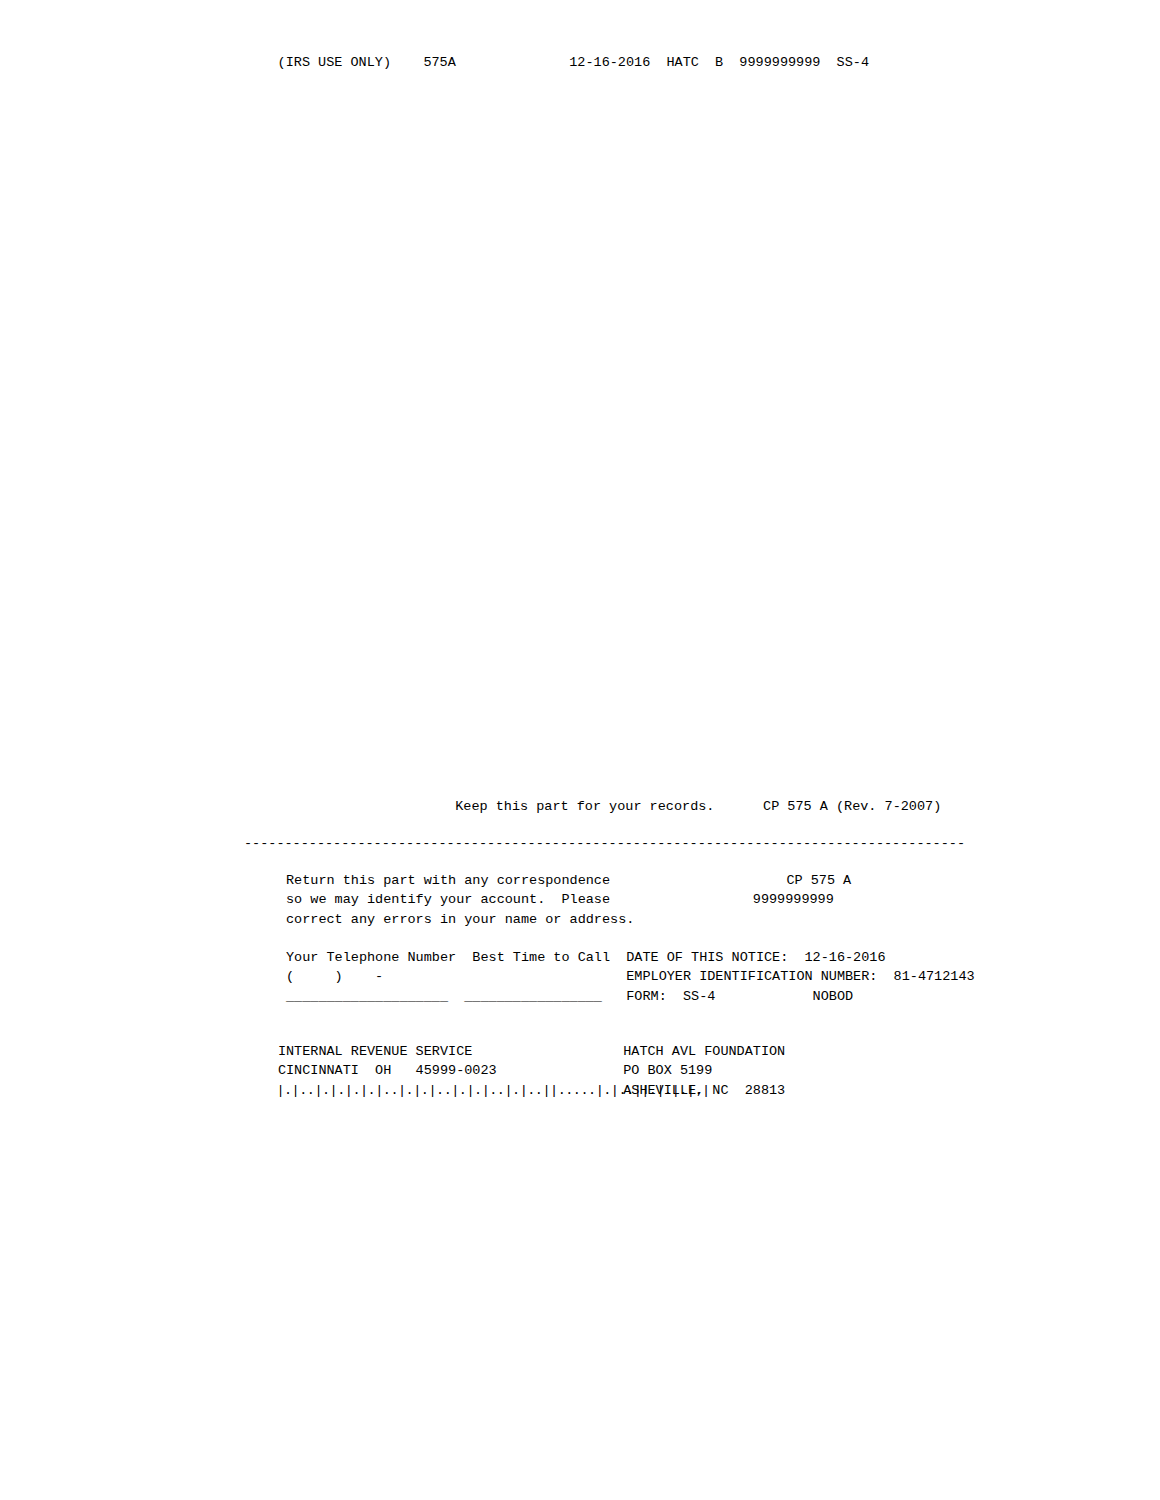(IRS USE ONLY)    575A              12-16-2016  HATC  B  9999999999  SS-4
Keep this part for your records.      CP 575 A (Rev. 7-2007)
-----------------------------------------------------------------------------------------
    Return this part with any correspondence
    so we may identify your account.  Please
    correct any errors in your name or address.
CP 575 A
9999999999
    Your Telephone Number  Best Time to Call  DATE OF THIS NOTICE:  12-16-2016
    (     )    -                              EMPLOYER IDENTIFICATION NUMBER:  81-4712143
    ____________________  _________________   FORM:  SS-4            NOBOD
   INTERNAL REVENUE SERVICE
   CINCINNATI  OH   45999-0023
   |.|..|.|.|.|.|..|.|.|..|.|.|..|.|..||.....|.|..||.|.|.|.|
HATCH AVL FOUNDATION
PO BOX 5199
ASHEVILLE, NC  28813